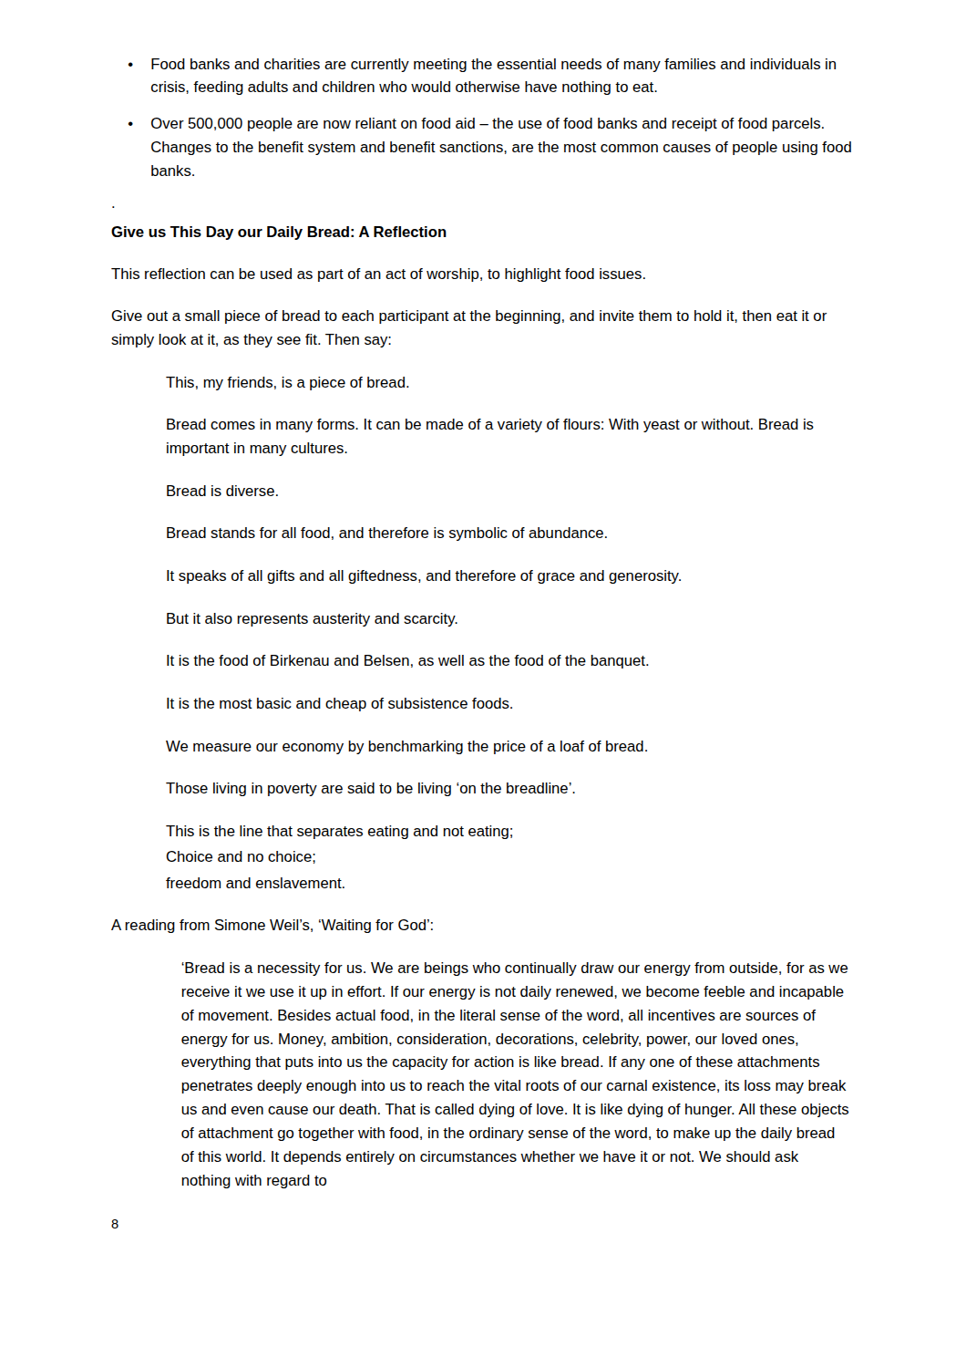Food banks and charities are currently meeting the essential needs of many families and individuals in crisis, feeding adults and children who would otherwise have nothing to eat.
Over 500,000 people are now reliant on food aid – the use of food banks and receipt of food parcels. Changes to the benefit system and benefit sanctions, are the most common causes of people using food banks.
.
Give us This Day our Daily Bread: A Reflection
This reflection can be used as part of an act of worship, to highlight food issues.
Give out a small piece of bread to each participant at the beginning, and invite them to hold it, then eat it or simply look at it, as they see fit. Then say:
This, my friends, is a piece of bread.
Bread comes in many forms. It can be made of a variety of flours: With yeast or without. Bread is important in many cultures.
Bread is diverse.
Bread stands for all food, and therefore is symbolic of abundance.
It speaks of all gifts and all giftedness, and therefore of grace and generosity.
But it also represents austerity and scarcity.
It is the food of Birkenau and Belsen, as well as the food of the banquet.
It is the most basic and cheap of subsistence foods.
We measure our economy by benchmarking the price of a loaf of bread.
Those living in poverty are said to be living ‘on the breadline’.
This is the line that separates eating and not eating;
Choice and no choice;
freedom and enslavement.
A reading from Simone Weil’s, ‘Waiting for God’:
‘Bread is a necessity for us. We are beings who continually draw our energy from outside, for as we receive it we use it up in effort. If our energy is not daily renewed, we become feeble and incapable of movement. Besides actual food, in the literal sense of the word, all incentives are sources of energy for us. Money, ambition, consideration, decorations, celebrity, power, our loved ones, everything that puts into us the capacity for action is like bread. If any one of these attachments penetrates deeply enough into us to reach the vital roots of our carnal existence, its loss may break us and even cause our death. That is called dying of love. It is like dying of hunger. All these objects of attachment go together with food, in the ordinary sense of the word, to make up the daily bread of this world. It depends entirely on circumstances whether we have it or not. We should ask nothing with regard to
8